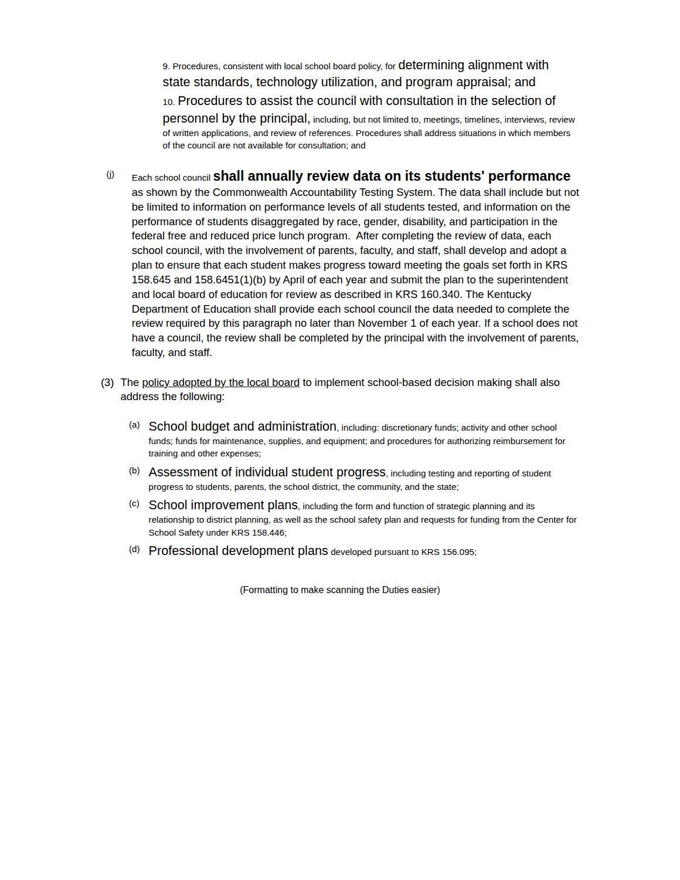9. Procedures, consistent with local school board policy, for determining alignment with state standards, technology utilization, and program appraisal; and
10. Procedures to assist the council with consultation in the selection of personnel by the principal, including, but not limited to, meetings, timelines, interviews, review of written applications, and review of references. Procedures shall address situations in which members of the council are not available for consultation; and
(j)
Each school council shall annually review data on its students' performance as shown by the Commonwealth Accountability Testing System. The data shall include but not be limited to information on performance levels of all students tested, and information on the performance of students disaggregated by race, gender, disability, and participation in the federal free and reduced price lunch program. After completing the review of data, each school council, with the involvement of parents, faculty, and staff, shall develop and adopt a plan to ensure that each student makes progress toward meeting the goals set forth in KRS 158.645 and 158.6451(1)(b) by April of each year and submit the plan to the superintendent and local board of education for review as described in KRS 160.340. The Kentucky Department of Education shall provide each school council the data needed to complete the review required by this paragraph no later than November 1 of each year. If a school does not have a council, the review shall be completed by the principal with the involvement of parents, faculty, and staff.
(3)
The policy adopted by the local board to implement school-based decision making shall also address the following:
(a) School budget and administration, including: discretionary funds; activity and other school funds; funds for maintenance, supplies, and equipment; and procedures for authorizing reimbursement for training and other expenses;
(b) Assessment of individual student progress, including testing and reporting of student progress to students, parents, the school district, the community, and the state;
(c) School improvement plans, including the form and function of strategic planning and its relationship to district planning, as well as the school safety plan and requests for funding from the Center for School Safety under KRS 158.446;
(d) Professional development plans developed pursuant to KRS 156.095;
(Formatting to make scanning the Duties easier)